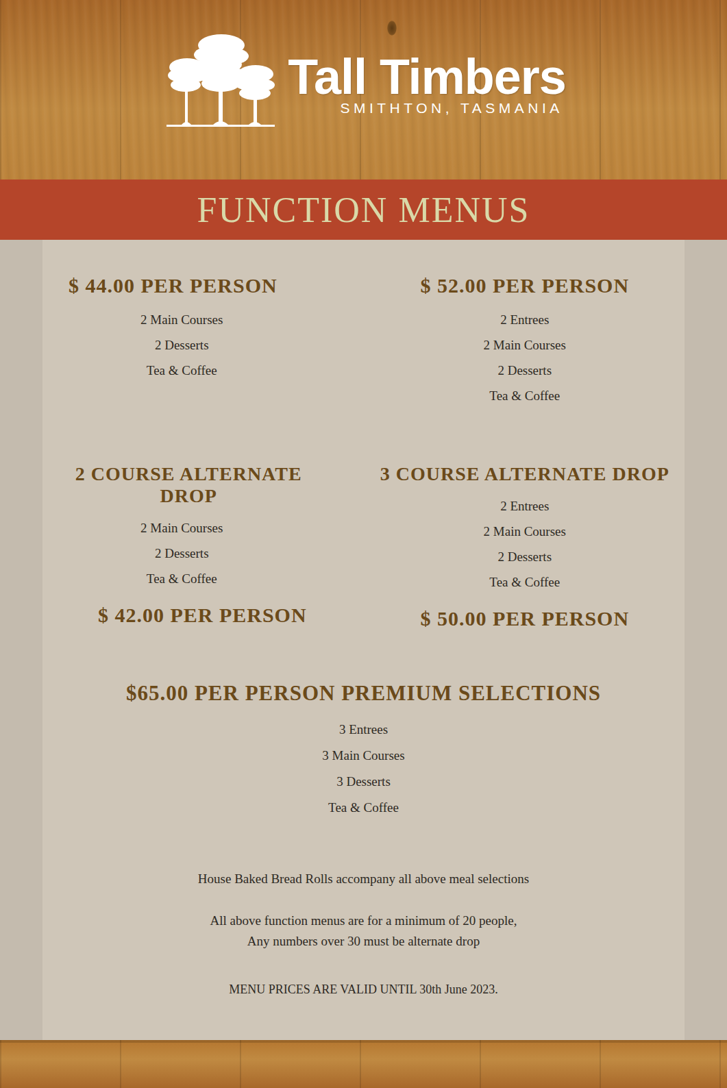Tall Timbers
SMITHTON, TASMANIA
FUNCTION MENUS
$ 44.00 Per Person
2 Main Courses
2 Desserts
Tea & Coffee
$ 52.00 Per Person
2 Entrees
2 Main Courses
2 Desserts
Tea & Coffee
2 Course Alternate Drop
2 Main Courses
2 Desserts
Tea & Coffee
$ 42.00 Per Person
3 Course Alternate Drop
2 Entrees
2 Main Courses
2 Desserts
Tea & Coffee
$ 50.00 Per Person
$65.00 Per Person Premium Selections
3 Entrees
3 Main Courses
3 Desserts
Tea & Coffee
House Baked Bread Rolls accompany all above meal selections
All above function menus are for a minimum of 20 people,
Any numbers over 30 must be alternate drop
MENU PRICES ARE VALID UNTIL 30th June 2023.